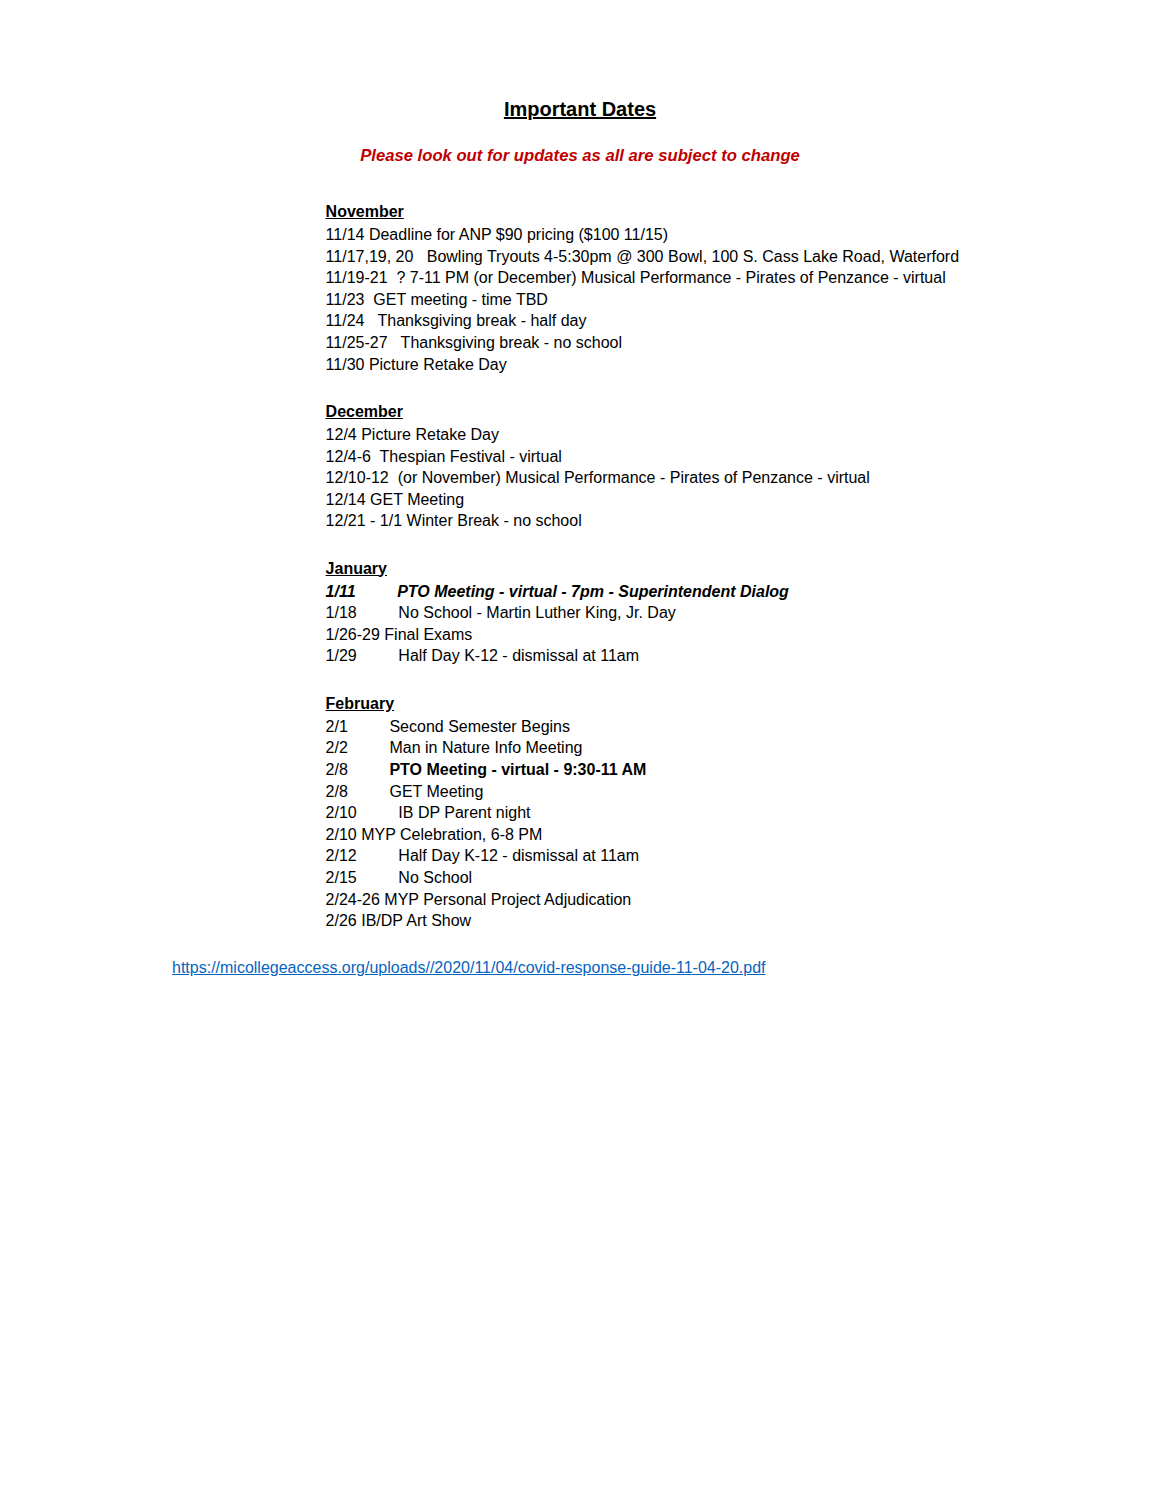Important Dates
Please look out for updates as all are subject to change
November
11/14 Deadline for ANP $90 pricing ($100 11/15)
11/17,19, 20 Bowling Tryouts 4-5:30pm @ 300 Bowl, 100 S. Cass Lake Road, Waterford
11/19-21 ? 7-11 PM (or December) Musical Performance - Pirates of Penzance - virtual
11/23 GET meeting - time TBD
11/24 Thanksgiving break - half day
11/25-27 Thanksgiving break - no school
11/30 Picture Retake Day
December
12/4 Picture Retake Day
12/4-6 Thespian Festival - virtual
12/10-12 (or November) Musical Performance - Pirates of Penzance - virtual
12/14 GET Meeting
12/21 - 1/1 Winter Break - no school
January
1/11 PTO Meeting - virtual - 7pm - Superintendent Dialog
1/18 No School - Martin Luther King, Jr. Day
1/26-29 Final Exams
1/29 Half Day K-12 - dismissal at 11am
February
2/1 Second Semester Begins
2/2 Man in Nature Info Meeting
2/8 PTO Meeting - virtual - 9:30-11 AM
2/8 GET Meeting
2/10 IB DP Parent night
2/10 MYP Celebration, 6-8 PM
2/12 Half Day K-12 - dismissal at 11am
2/15 No School
2/24-26 MYP Personal Project Adjudication
2/26 IB/DP Art Show
https://micollegeaccess.org/uploads//2020/11/04/covid-response-guide-11-04-20.pdf